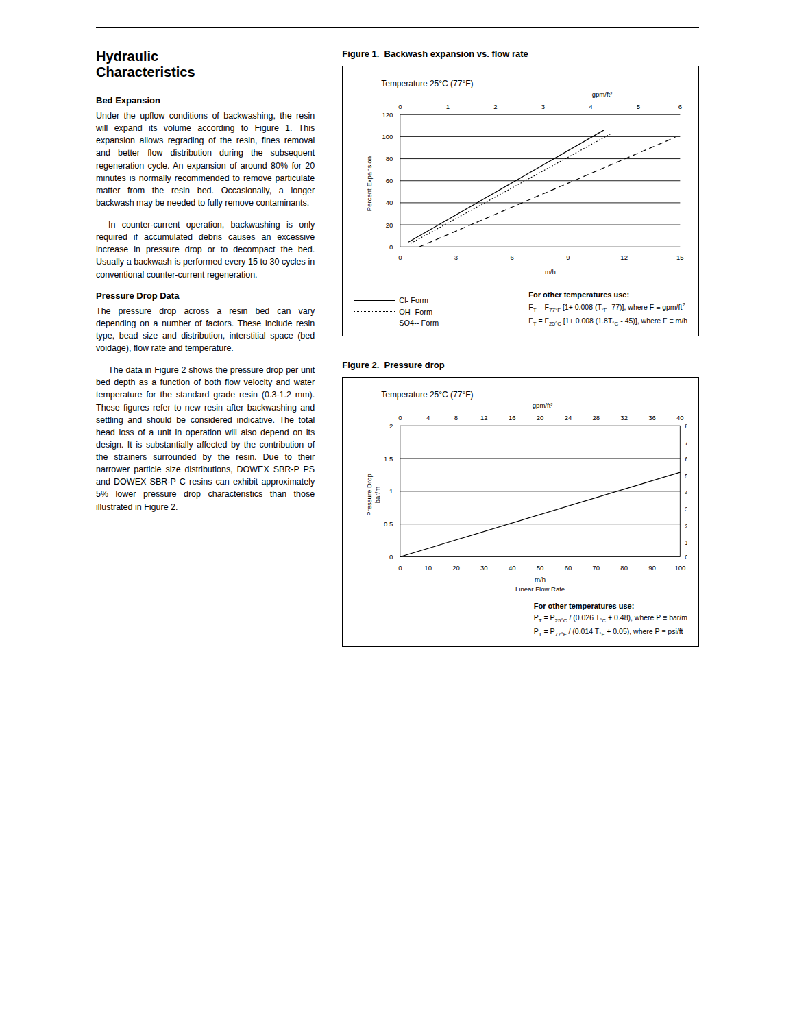Hydraulic
Characteristics
Bed Expansion
Under the upflow conditions of backwashing, the resin will expand its volume according to Figure 1. This expansion allows regrading of the resin, fines removal and better flow distribution during the subsequent regeneration cycle. An expansion of around 80% for 20 minutes is normally recommended to remove particulate matter from the resin bed. Occasionally, a longer backwash may be needed to fully remove contaminants.
In counter-current operation, backwashing is only required if accumulated debris causes an excessive increase in pressure drop or to decompact the bed. Usually a backwash is performed every 15 to 30 cycles in conventional counter-current regeneration.
Pressure Drop Data
The pressure drop across a resin bed can vary depending on a number of factors. These include resin type, bead size and distribution, interstitial space (bed voidage), flow rate and temperature.
The data in Figure 2 shows the pressure drop per unit bed depth as a function of both flow velocity and water temperature for the standard grade resin (0.3-1.2 mm). These figures refer to new resin after backwashing and settling and should be considered indicative. The total head loss of a unit in operation will also depend on its design. It is substantially affected by the contribution of the strainers surrounded by the resin. Due to their narrower particle size distributions, DOWEX SBR-P PS and DOWEX SBR-P C resins can exhibit approximately 5% lower pressure drop characteristics than those illustrated in Figure 2.
Figure 1. Backwash expansion vs. flow rate
Temperature 25°C (77°F)
gpm/ft² 0 1 2 3 4 5 6 120 100 80 60 40 20 0 Percent Expansion 0 3 6 9 12 15 m/h
Cl- Form
OH- Form
SO4-- Form
For other temperatures use:
FT = F77°F [1+ 0.008 (T°F -77)], where F ≡ gpm/ft2
FT = F25°C [1+ 0.008 (1.8T°C - 45)], where F ≡ m/h
Figure 2. Pressure drop
Temperature 25°C (77°F)
gpm/ft² 0 4 8 12 16 20 24 28 32 36 40 2 1.5 1 0.5 0 Pressure Drop bar/m 8 7 6 5 4 3 2 1 0 psi/ft 0 10 20 30 40 50 60 70 80 90 100 m/h Linear Flow Rate
For other temperatures use:
PT = P25°C / (0.026 T°C + 0.48), where P ≡ bar/m
PT = P77°F / (0.014 T°F + 0.05), where P ≡ psi/ft